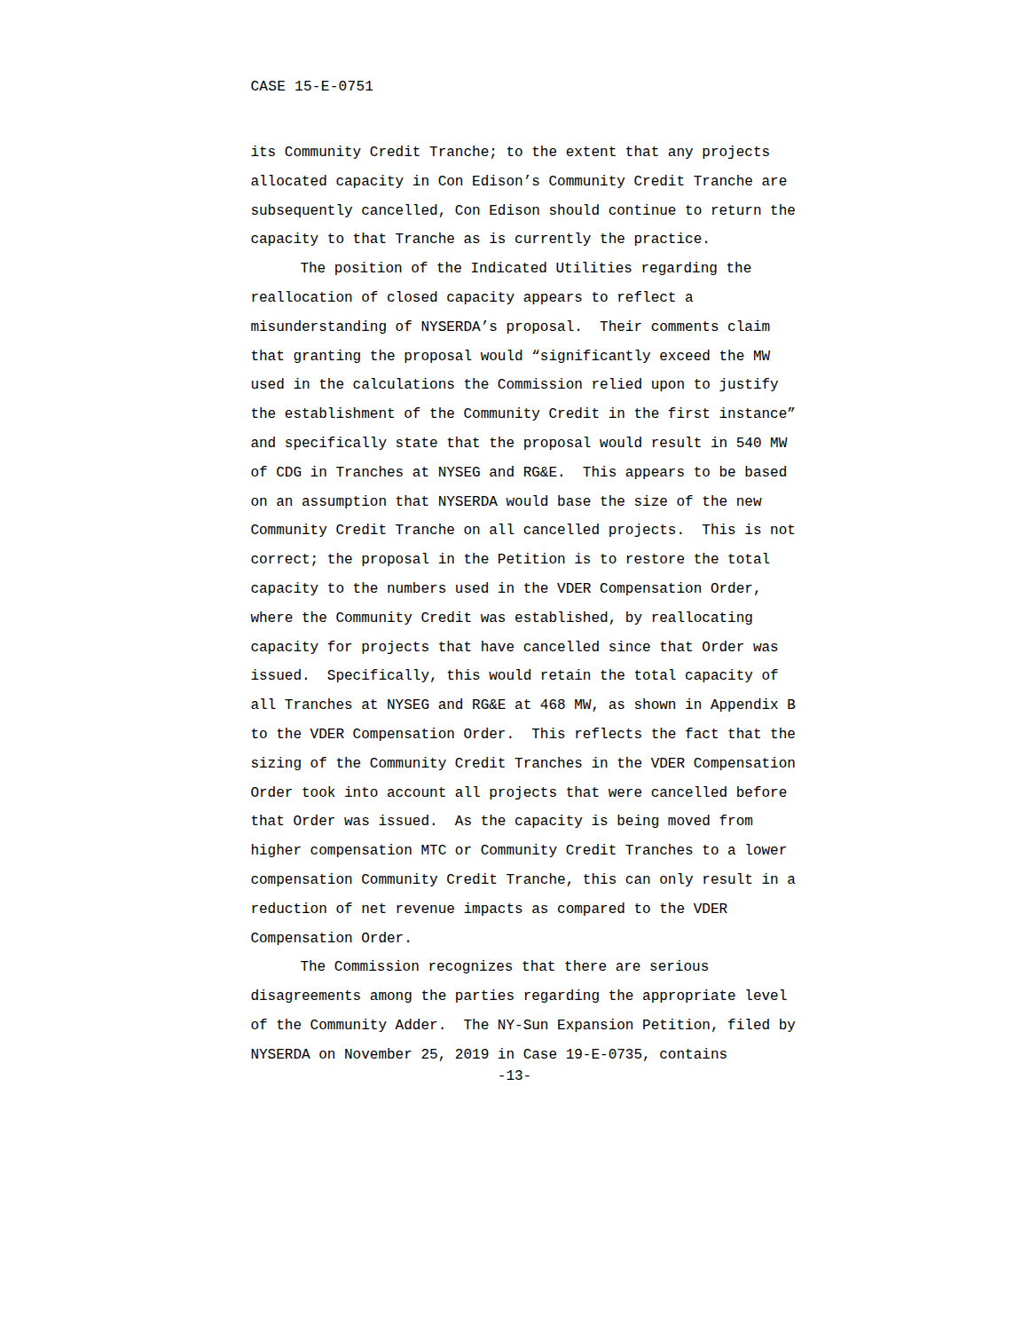CASE 15-E-0751
its Community Credit Tranche; to the extent that any projects allocated capacity in Con Edison’s Community Credit Tranche are subsequently cancelled, Con Edison should continue to return the capacity to that Tranche as is currently the practice.
The position of the Indicated Utilities regarding the reallocation of closed capacity appears to reflect a misunderstanding of NYSERDA’s proposal. Their comments claim that granting the proposal would “significantly exceed the MW used in the calculations the Commission relied upon to justify the establishment of the Community Credit in the first instance” and specifically state that the proposal would result in 540 MW of CDG in Tranches at NYSEG and RG&E. This appears to be based on an assumption that NYSERDA would base the size of the new Community Credit Tranche on all cancelled projects. This is not correct; the proposal in the Petition is to restore the total capacity to the numbers used in the VDER Compensation Order, where the Community Credit was established, by reallocating capacity for projects that have cancelled since that Order was issued. Specifically, this would retain the total capacity of all Tranches at NYSEG and RG&E at 468 MW, as shown in Appendix B to the VDER Compensation Order. This reflects the fact that the sizing of the Community Credit Tranches in the VDER Compensation Order took into account all projects that were cancelled before that Order was issued. As the capacity is being moved from higher compensation MTC or Community Credit Tranches to a lower compensation Community Credit Tranche, this can only result in a reduction of net revenue impacts as compared to the VDER Compensation Order.
The Commission recognizes that there are serious disagreements among the parties regarding the appropriate level of the Community Adder. The NY-Sun Expansion Petition, filed by NYSERDA on November 25, 2019 in Case 19-E-0735, contains
-13-